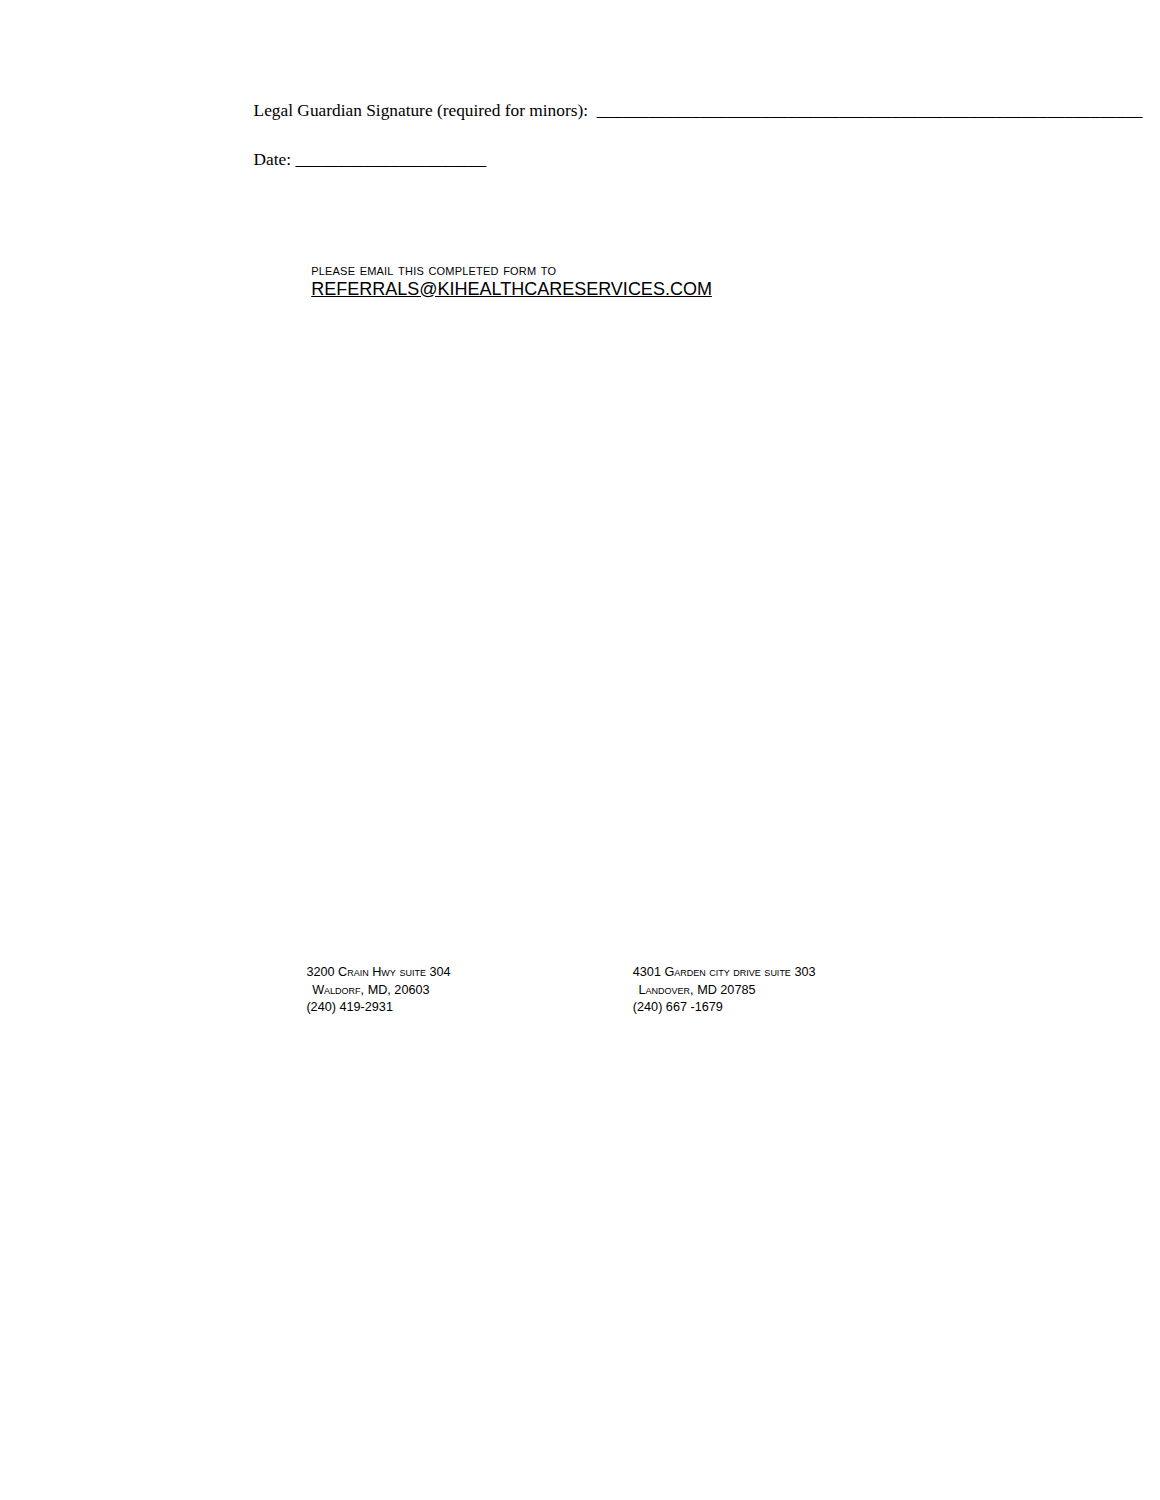Legal Guardian Signature (required for minors): _______________________________________________________________
Date: ______________________
PLEASE EMAIL THIS COMPLETED FORM TO REFERRALS@KIHEALTHCARESERVICES.COM
| 3200 Crain Hwy suite 304 Waldorf , MD, 20603 (240) 419-2931 | 4301 Garden city drive suite 303 Landover , MD 20785 (240) 667 -1679 |